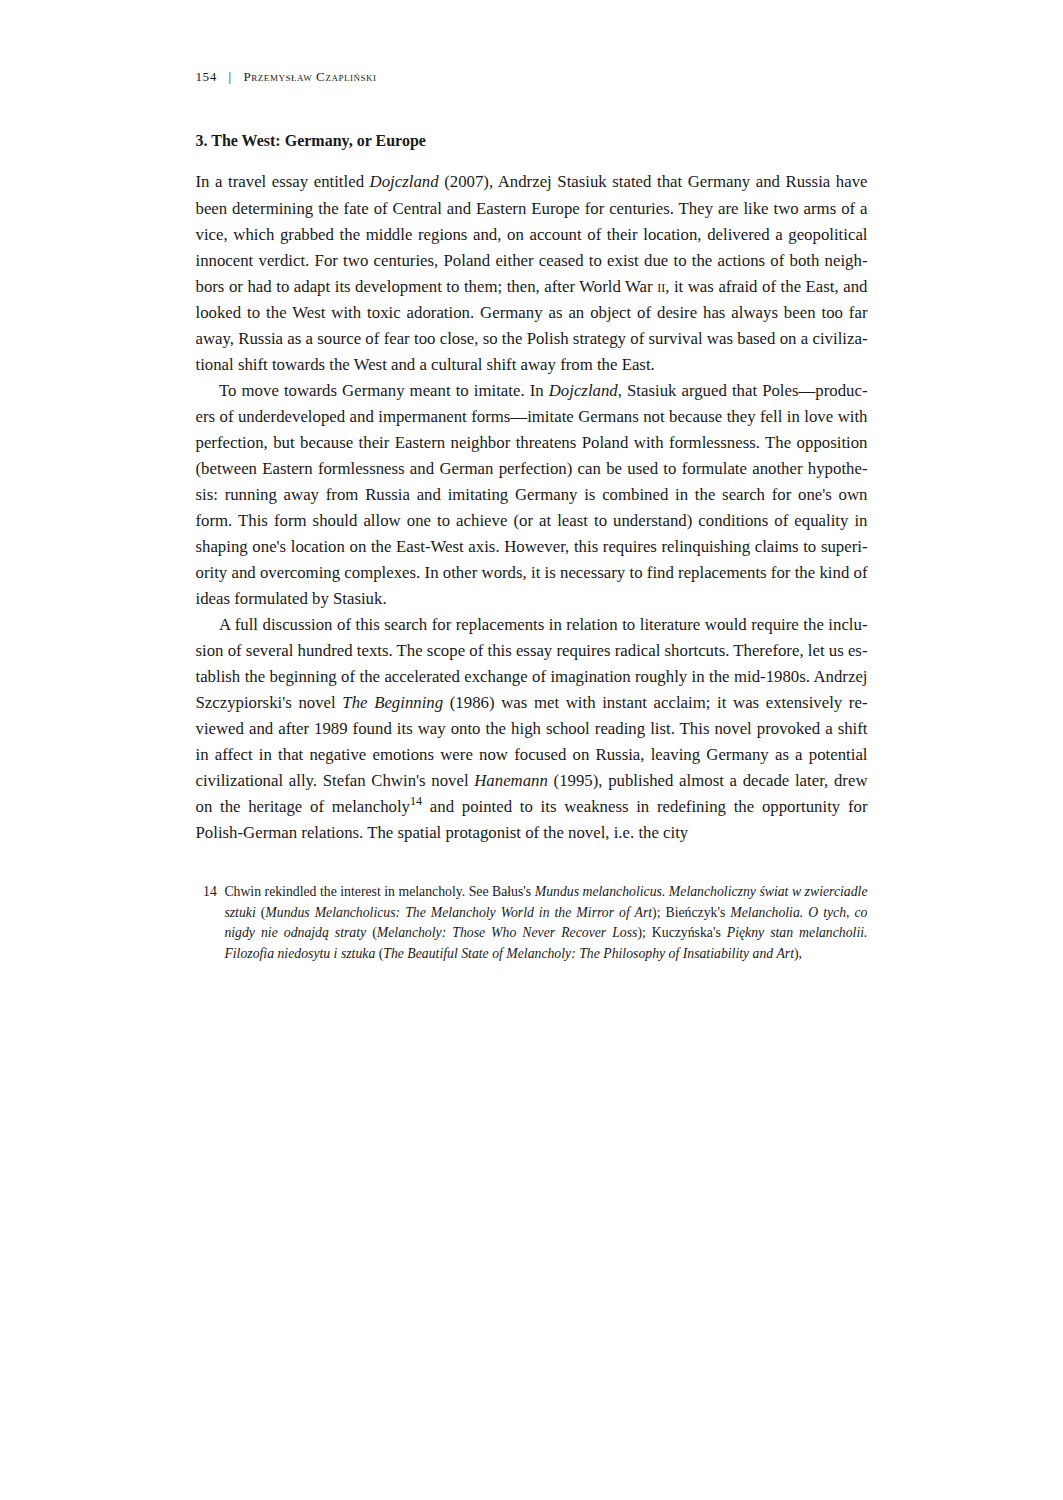154|Przemysław Czapliński
3. The West: Germany, or Europe
In a travel essay entitled Dojczland (2007), Andrzej Stasiuk stated that Germany and Russia have been determining the fate of Central and Eastern Europe for centuries. They are like two arms of a vice, which grabbed the middle regions and, on account of their location, delivered a geopolitical innocent verdict. For two centuries, Poland either ceased to exist due to the actions of both neighbors or had to adapt its development to them; then, after World War ii, it was afraid of the East, and looked to the West with toxic adoration. Germany as an object of desire has always been too far away, Russia as a source of fear too close, so the Polish strategy of survival was based on a civilizational shift towards the West and a cultural shift away from the East.
To move towards Germany meant to imitate. In Dojczland, Stasiuk argued that Poles—producers of underdeveloped and impermanent forms—imitate Germans not because they fell in love with perfection, but because their Eastern neighbor threatens Poland with formlessness. The opposition (between Eastern formlessness and German perfection) can be used to formulate another hypothesis: running away from Russia and imitating Germany is combined in the search for one's own form. This form should allow one to achieve (or at least to understand) conditions of equality in shaping one's location on the East-West axis. However, this requires relinquishing claims to superiority and overcoming complexes. In other words, it is necessary to find replacements for the kind of ideas formulated by Stasiuk.
A full discussion of this search for replacements in relation to literature would require the inclusion of several hundred texts. The scope of this essay requires radical shortcuts. Therefore, let us establish the beginning of the accelerated exchange of imagination roughly in the mid-1980s. Andrzej Szczypiorski's novel The Beginning (1986) was met with instant acclaim; it was extensively reviewed and after 1989 found its way onto the high school reading list. This novel provoked a shift in affect in that negative emotions were now focused on Russia, leaving Germany as a potential civilizational ally. Stefan Chwin's novel Hanemann (1995), published almost a decade later, drew on the heritage of melancholy14 and pointed to its weakness in redefining the opportunity for Polish-German relations. The spatial protagonist of the novel, i.e. the city
Chwin rekindled the interest in melancholy. See Bałus's Mundus melancholicus. Melancholiczny świat w zwierciadle sztuki (Mundus Melancholicus: The Melancholy World in the Mirror of Art); Bieńczyk's Melancholia. O tych, co nigdy nie odnajdą straty (Melancholy: Those Who Never Recover Loss); Kuczyńska's Piękny stan melancholii. Filozofia niedosytu i sztuka (The Beautiful State of Melancholy: The Philosophy of Insatiability and Art),